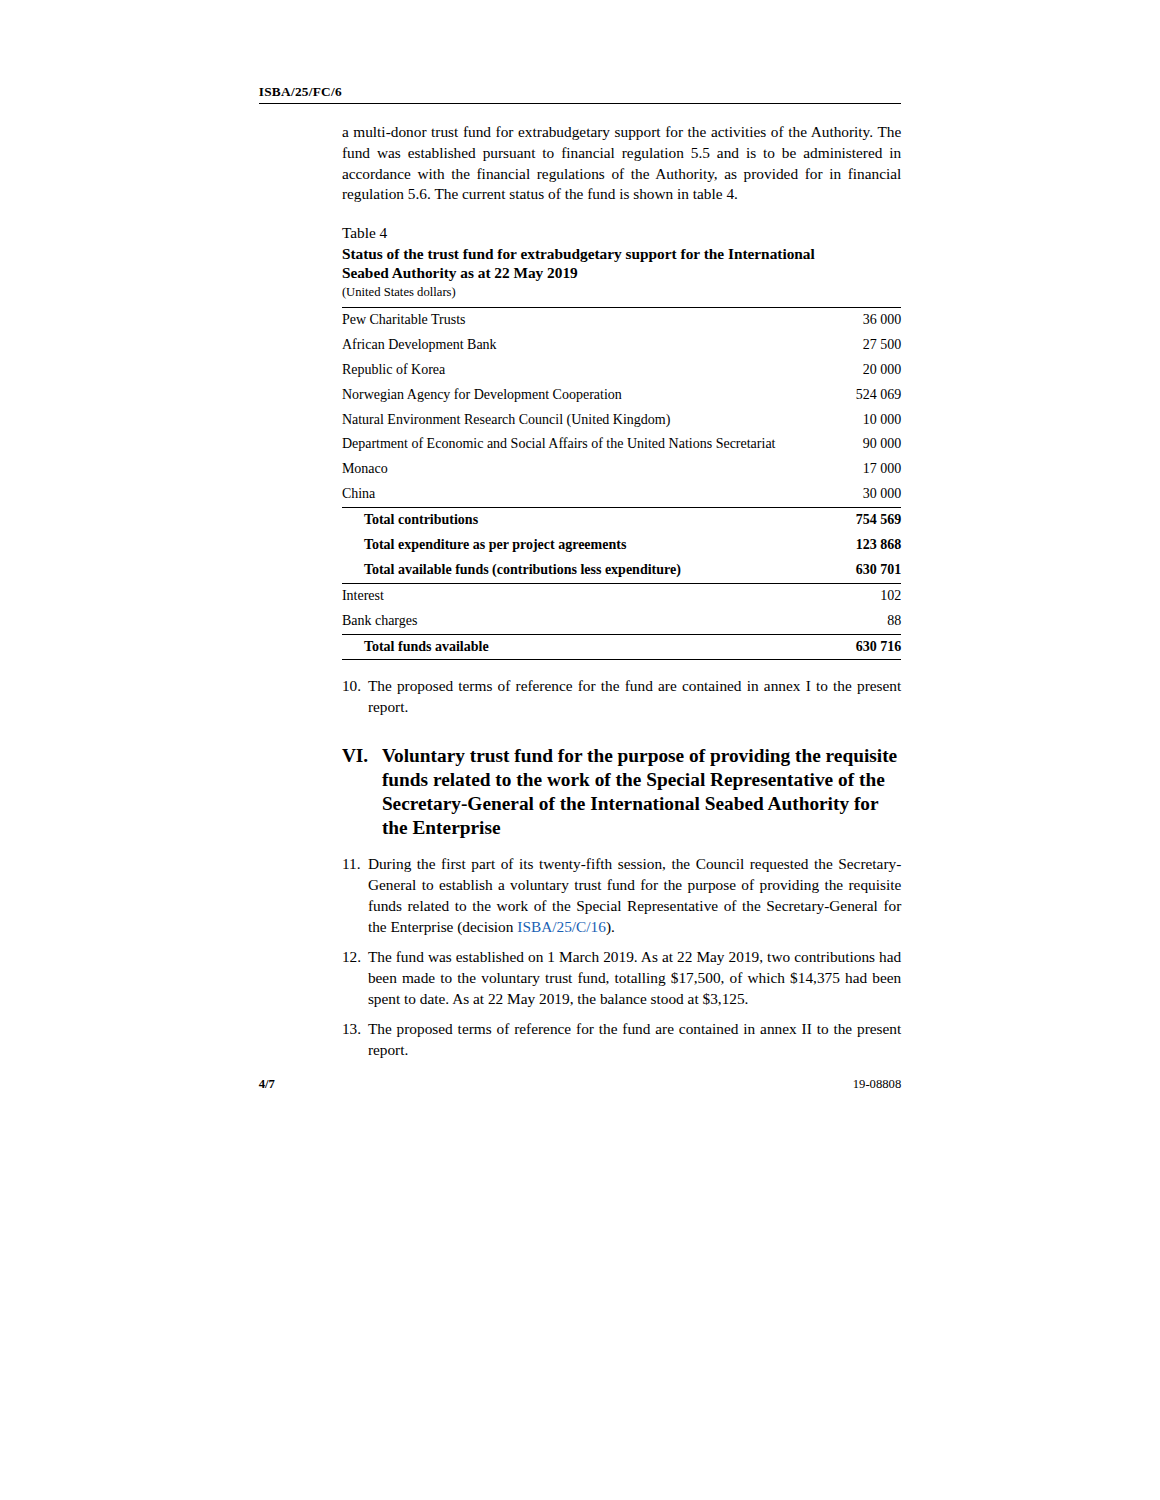ISBA/25/FC/6
a multi-donor trust fund for extrabudgetary support for the activities of the Authority. The fund was established pursuant to financial regulation 5.5 and is to be administered in accordance with the financial regulations of the Authority, as provided for in financial regulation 5.6. The current status of the fund is shown in table 4.
Table 4
Status of the trust fund for extrabudgetary support for the International
Seabed Authority as at 22 May 2019
(United States dollars)
| Pew Charitable Trusts | 36 000 |
| African Development Bank | 27 500 |
| Republic of Korea | 20 000 |
| Norwegian Agency for Development Cooperation | 524 069 |
| Natural Environment Research Council (United Kingdom) | 10 000 |
| Department of Economic and Social Affairs of the United Nations Secretariat | 90 000 |
| Monaco | 17 000 |
| China | 30 000 |
| Total contributions | 754 569 |
| Total expenditure as per project agreements | 123 868 |
| Total available funds (contributions less expenditure) | 630 701 |
| Interest | 102 |
| Bank charges | 88 |
| Total funds available | 630 716 |
10.
The proposed terms of reference for the fund are contained in annex I to the present report.
VI. Voluntary trust fund for the purpose of providing the requisite funds related to the work of the Special Representative of the Secretary-General of the International Seabed Authority for the Enterprise
11.
During the first part of its twenty-fifth session, the Council requested the Secretary-General to establish a voluntary trust fund for the purpose of providing the requisite funds related to the work of the Special Representative of the Secretary-General for the Enterprise (decision ISBA/25/C/16).
12.
The fund was established on 1 March 2019. As at 22 May 2019, two contributions had been made to the voluntary trust fund, totalling $17,500, of which $14,375 had been spent to date. As at 22 May 2019, the balance stood at $3,125.
13.
The proposed terms of reference for the fund are contained in annex II to the present report.
4/7
19-08808